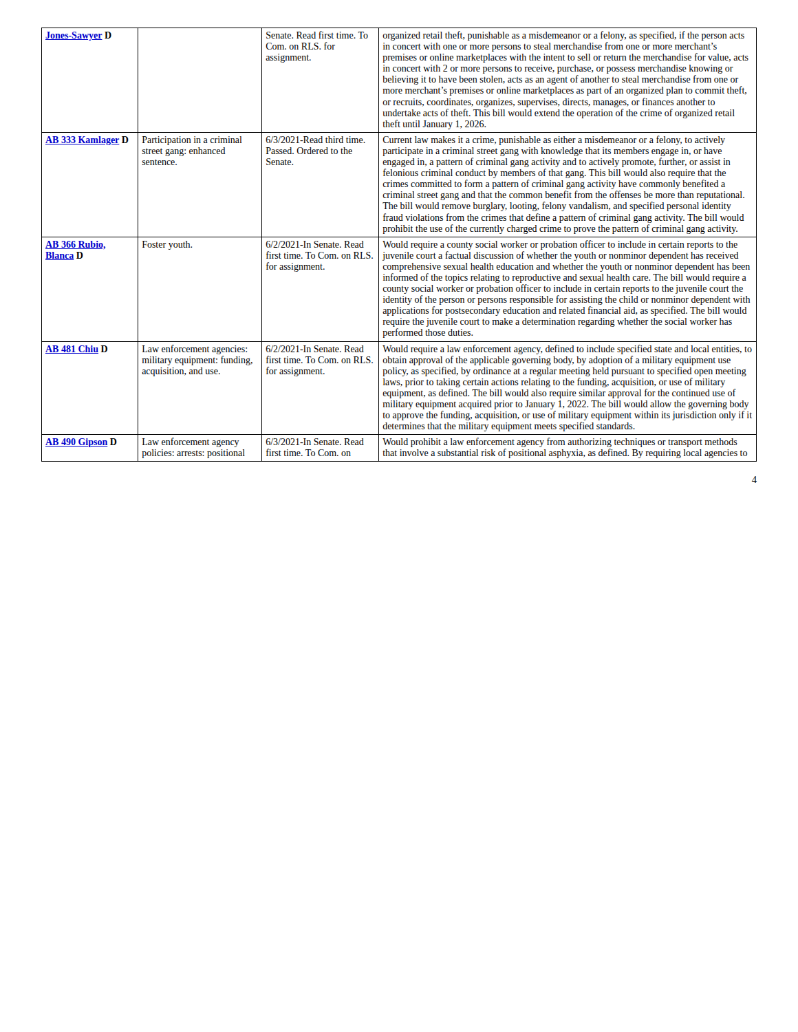| Jones-Sawyer D | | Senate. Read first time. To Com. on RLS. for assignment. | organized retail theft, punishable as a misdemeanor or a felony, as specified, if the person acts in concert with one or more persons to steal merchandise from one or more merchant’s premises or online marketplaces with the intent to sell or return the merchandise for value, acts in concert with 2 or more persons to receive, purchase, or possess merchandise knowing or believing it to have been stolen, acts as an agent of another to steal merchandise from one or more merchant’s premises or online marketplaces as part of an organized plan to commit theft, or recruits, coordinates, organizes, supervises, directs, manages, or finances another to undertake acts of theft. This bill would extend the operation of the crime of organized retail theft until January 1, 2026. |
| AB 333 Kamlager D | Participation in a criminal street gang: enhanced sentence. | 6/3/2021-Read third time. Passed. Ordered to the Senate. | Current law makes it a crime, punishable as either a misdemeanor or a felony, to actively participate in a criminal street gang with knowledge that its members engage in, or have engaged in, a pattern of criminal gang activity and to actively promote, further, or assist in felonious criminal conduct by members of that gang. This bill would also require that the crimes committed to form a pattern of criminal gang activity have commonly benefited a criminal street gang and that the common benefit from the offenses be more than reputational. The bill would remove burglary, looting, felony vandalism, and specified personal identity fraud violations from the crimes that define a pattern of criminal gang activity. The bill would prohibit the use of the currently charged crime to prove the pattern of criminal gang activity. |
| AB 366 Rubio, Blanca D | Foster youth. | 6/2/2021-In Senate. Read first time. To Com. on RLS. for assignment. | Would require a county social worker or probation officer to include in certain reports to the juvenile court a factual discussion of whether the youth or nonminor dependent has received comprehensive sexual health education and whether the youth or nonminor dependent has been informed of the topics relating to reproductive and sexual health care. The bill would require a county social worker or probation officer to include in certain reports to the juvenile court the identity of the person or persons responsible for assisting the child or nonminor dependent with applications for postsecondary education and related financial aid, as specified. The bill would require the juvenile court to make a determination regarding whether the social worker has performed those duties. |
| AB 481 Chiu D | Law enforcement agencies: military equipment: funding, acquisition, and use. | 6/2/2021-In Senate. Read first time. To Com. on RLS. for assignment. | Would require a law enforcement agency, defined to include specified state and local entities, to obtain approval of the applicable governing body, by adoption of a military equipment use policy, as specified, by ordinance at a regular meeting held pursuant to specified open meeting laws, prior to taking certain actions relating to the funding, acquisition, or use of military equipment, as defined. The bill would also require similar approval for the continued use of military equipment acquired prior to January 1, 2022. The bill would allow the governing body to approve the funding, acquisition, or use of military equipment within its jurisdiction only if it determines that the military equipment meets specified standards. |
| AB 490 Gipson D | Law enforcement agency policies: arrests: positional | 6/3/2021-In Senate. Read first time. To Com. on | Would prohibit a law enforcement agency from authorizing techniques or transport methods that involve a substantial risk of positional asphyxia, as defined. By requiring local agencies to |
4